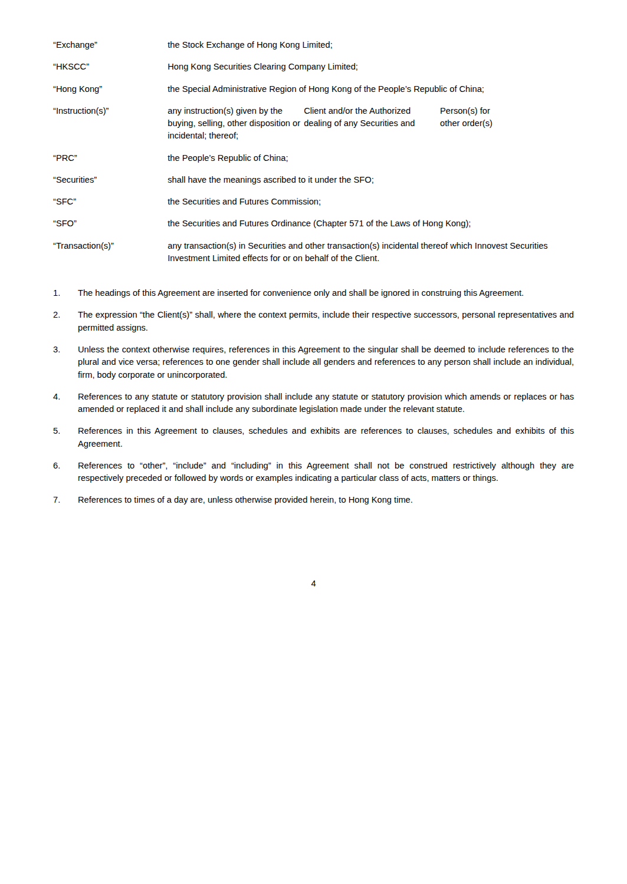| “Exchange” | the Stock Exchange of Hong Kong Limited; |
| “HKSCC” | Hong Kong Securities Clearing Company Limited; |
| “Hong Kong” | the Special Administrative Region of Hong Kong of the People’s Republic of China; |
| “Instruction(s)” | any instruction(s) given by the Client and/or the Authorized Person(s) for buying, selling, other disposition or dealing of any Securities and other order(s) incidental; thereof; |
| “PRC” | the People’s Republic of China; |
| “Securities” | shall have the meanings ascribed to it under the SFO; |
| “SFC” | the Securities and Futures Commission; |
| “SFO” | the Securities and Futures Ordinance (Chapter 571 of the Laws of Hong Kong); |
| “Transaction(s)” | any transaction(s) in Securities and other transaction(s) incidental thereof which Innovest Securities Investment Limited effects for or on behalf of the Client. |
The headings of this Agreement are inserted for convenience only and shall be ignored in construing this Agreement.
The expression “the Client(s)” shall, where the context permits, include their respective successors, personal representatives and permitted assigns.
Unless the context otherwise requires, references in this Agreement to the singular shall be deemed to include references to the plural and vice versa; references to one gender shall include all genders and references to any person shall include an individual, firm, body corporate or unincorporated.
References to any statute or statutory provision shall include any statute or statutory provision which amends or replaces or has amended or replaced it and shall include any subordinate legislation made under the relevant statute.
References in this Agreement to clauses, schedules and exhibits are references to clauses, schedules and exhibits of this Agreement.
References to “other”, “include” and “including” in this Agreement shall not be construed restrictively although they are respectively preceded or followed by words or examples indicating a particular class of acts, matters or things.
References to times of a day are, unless otherwise provided herein, to Hong Kong time.
4